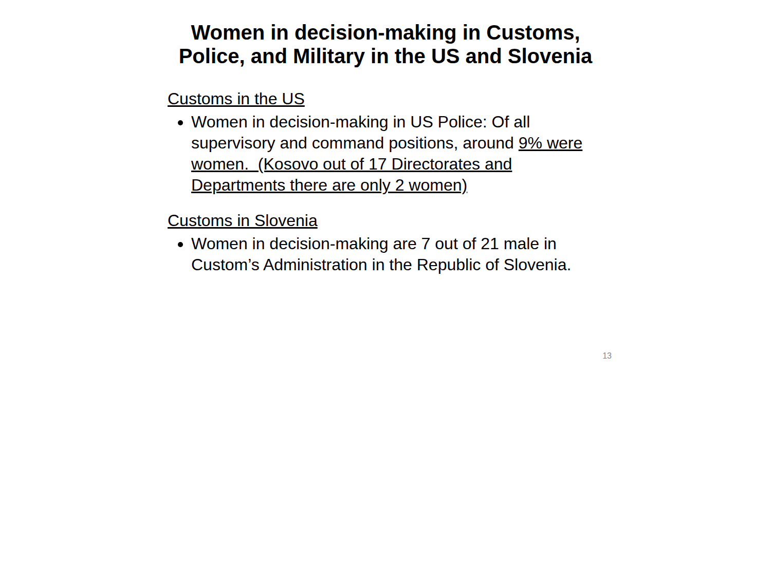Women in decision-making in Customs, Police, and Military in the US and Slovenia
Customs in the US
Women in decision-making in US Police: Of all supervisory and command positions, around 9% were women. (Kosovo out of 17 Directorates and Departments there are only 2 women)
Customs in Slovenia
Women in decision-making are 7 out of 21 male in Custom’s Administration in the Republic of Slovenia.
13